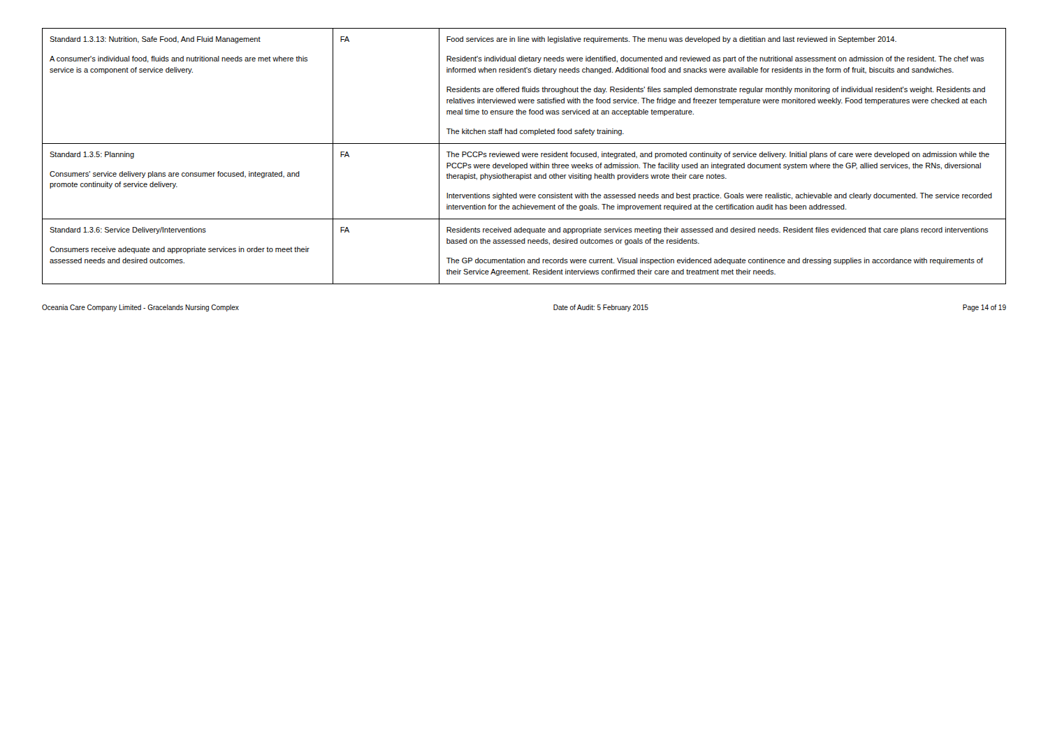| Standard 1.3.13: Nutrition, Safe Food, And Fluid Management A consumer's individual food, fluids and nutritional needs are met where this service is a component of service delivery. | FA | Food services are in line with legislative requirements. The menu was developed by a dietitian and last reviewed in September 2014. Resident's individual dietary needs were identified, documented and reviewed as part of the nutritional assessment on admission of the resident. The chef was informed when resident's dietary needs changed. Additional food and snacks were available for residents in the form of fruit, biscuits and sandwiches. Residents are offered fluids throughout the day. Residents' files sampled demonstrate regular monthly monitoring of individual resident's weight. Residents and relatives interviewed were satisfied with the food service. The fridge and freezer temperature were monitored weekly. Food temperatures were checked at each meal time to ensure the food was serviced at an acceptable temperature. The kitchen staff had completed food safety training. |
| Standard 1.3.5: Planning Consumers' service delivery plans are consumer focused, integrated, and promote continuity of service delivery. | FA | The PCCPs reviewed were resident focused, integrated, and promoted continuity of service delivery. Initial plans of care were developed on admission while the PCCPs were developed within three weeks of admission. The facility used an integrated document system where the GP, allied services, the RNs, diversional therapist, physiotherapist and other visiting health providers wrote their care notes. Interventions sighted were consistent with the assessed needs and best practice. Goals were realistic, achievable and clearly documented. The service recorded intervention for the achievement of the goals. The improvement required at the certification audit has been addressed. |
| Standard 1.3.6: Service Delivery/Interventions Consumers receive adequate and appropriate services in order to meet their assessed needs and desired outcomes. | FA | Residents received adequate and appropriate services meeting their assessed and desired needs. Resident files evidenced that care plans record interventions based on the assessed needs, desired outcomes or goals of the residents. The GP documentation and records were current. Visual inspection evidenced adequate continence and dressing supplies in accordance with requirements of their Service Agreement. Resident interviews confirmed their care and treatment met their needs. |
Oceania Care Company Limited - Gracelands Nursing Complex Date of Audit: 5 February 2015 Page 14 of 19